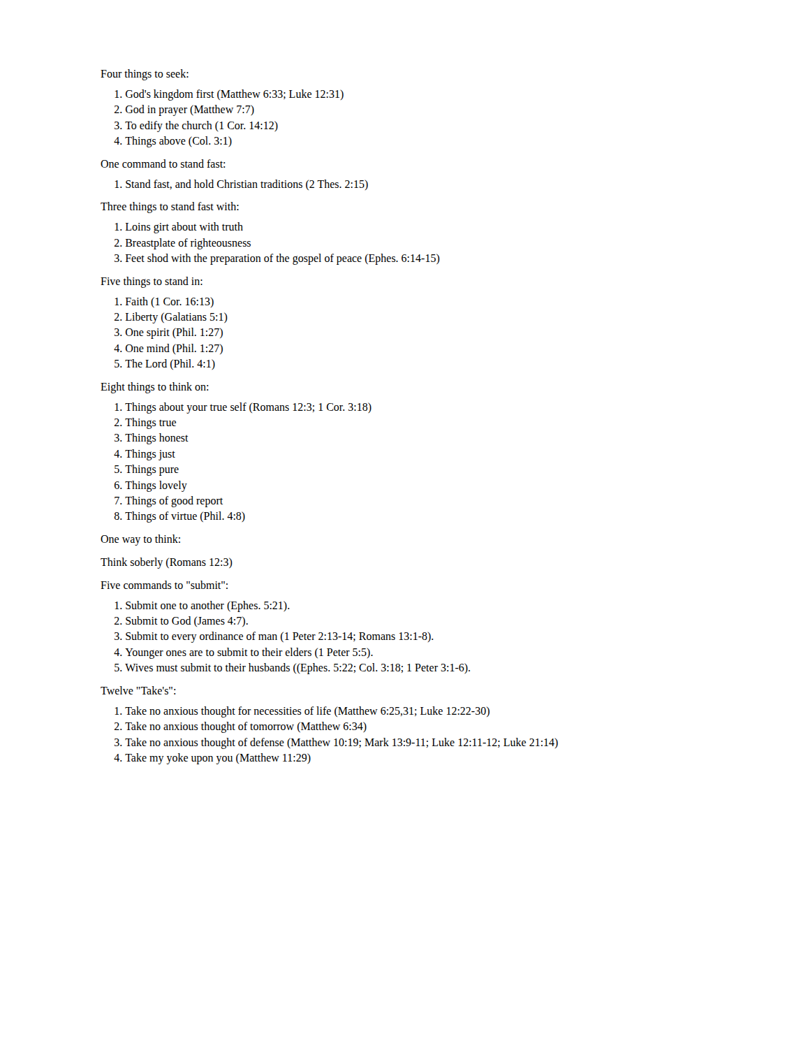Four things to seek:
God's kingdom first (Matthew 6:33; Luke 12:31)
God in prayer (Matthew 7:7)
To edify the church (1 Cor. 14:12)
Things above (Col. 3:1)
One command to stand fast:
Stand fast, and hold Christian traditions (2 Thes. 2:15)
Three things to stand fast with:
Loins girt about with truth
Breastplate of righteousness
Feet shod with the preparation of the gospel of peace (Ephes. 6:14-15)
Five things to stand in:
Faith (1 Cor. 16:13)
Liberty (Galatians 5:1)
One spirit (Phil. 1:27)
One mind (Phil. 1:27)
The Lord (Phil. 4:1)
Eight things to think on:
Things about your true self (Romans 12:3; 1 Cor. 3:18)
Things true
Things honest
Things just
Things pure
Things lovely
Things of good report
Things of virtue (Phil. 4:8)
One way to think:
Think soberly (Romans 12:3)
Five commands to "submit":
Submit one to another (Ephes. 5:21).
Submit to God (James 4:7).
Submit to every ordinance of man (1 Peter 2:13-14; Romans 13:1-8).
Younger ones are to submit to their elders (1 Peter 5:5).
Wives must submit to their husbands ((Ephes. 5:22; Col. 3:18; 1 Peter 3:1-6).
Twelve "Take's":
Take no anxious thought for necessities of life (Matthew 6:25,31; Luke 12:22-30)
Take no anxious thought of tomorrow (Matthew 6:34)
Take no anxious thought of defense (Matthew 10:19; Mark 13:9-11; Luke 12:11-12; Luke 21:14)
Take my yoke upon you (Matthew 11:29)